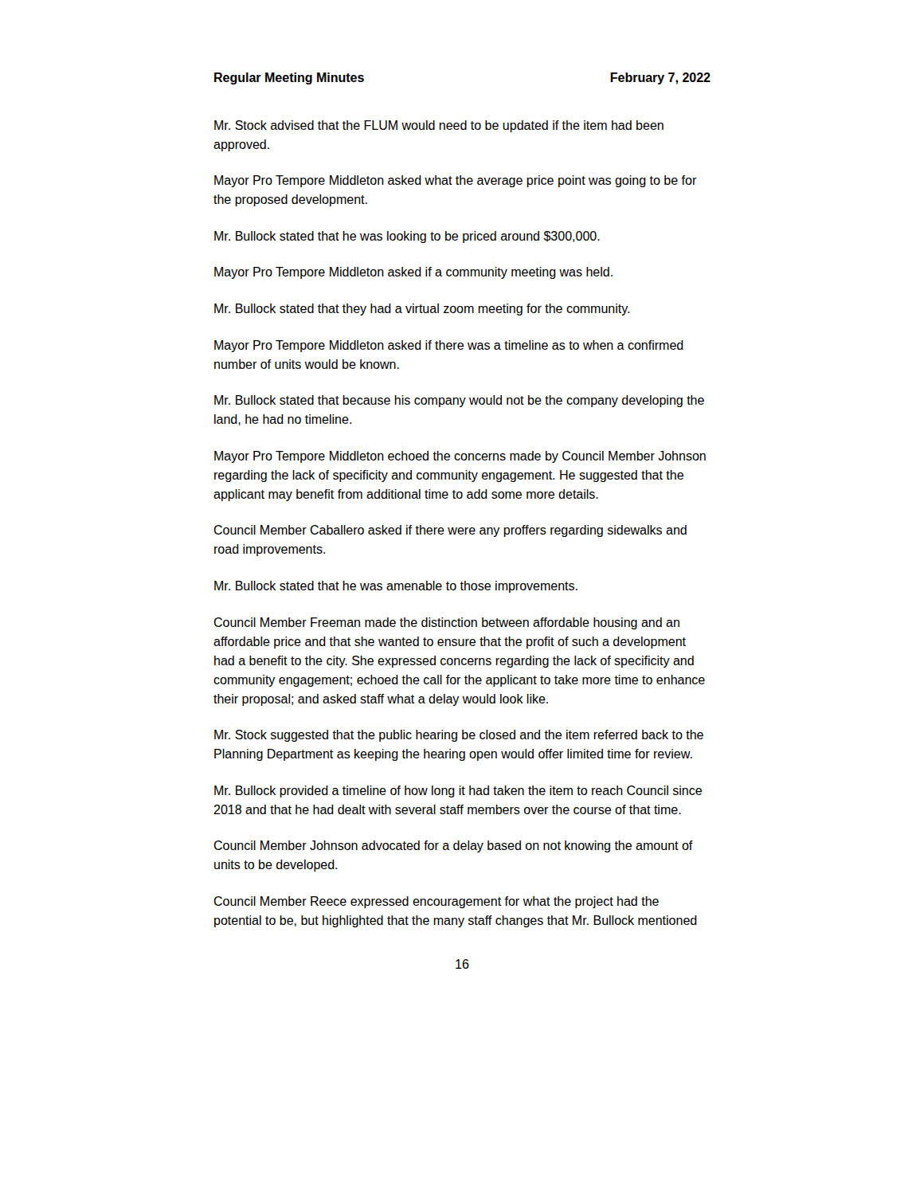Regular Meeting Minutes February 7, 2022
Mr. Stock advised that the FLUM would need to be updated if the item had been approved.
Mayor Pro Tempore Middleton asked what the average price point was going to be for the proposed development.
Mr. Bullock stated that he was looking to be priced around $300,000.
Mayor Pro Tempore Middleton asked if a community meeting was held.
Mr. Bullock stated that they had a virtual zoom meeting for the community.
Mayor Pro Tempore Middleton asked if there was a timeline as to when a confirmed number of units would be known.
Mr. Bullock stated that because his company would not be the company developing the land, he had no timeline.
Mayor Pro Tempore Middleton echoed the concerns made by Council Member Johnson regarding the lack of specificity and community engagement. He suggested that the applicant may benefit from additional time to add some more details.
Council Member Caballero asked if there were any proffers regarding sidewalks and road improvements.
Mr. Bullock stated that he was amenable to those improvements.
Council Member Freeman made the distinction between affordable housing and an affordable price and that she wanted to ensure that the profit of such a development had a benefit to the city. She expressed concerns regarding the lack of specificity and community engagement; echoed the call for the applicant to take more time to enhance their proposal; and asked staff what a delay would look like.
Mr. Stock suggested that the public hearing be closed and the item referred back to the Planning Department as keeping the hearing open would offer limited time for review.
Mr. Bullock provided a timeline of how long it had taken the item to reach Council since 2018 and that he had dealt with several staff members over the course of that time.
Council Member Johnson advocated for a delay based on not knowing the amount of units to be developed.
Council Member Reece expressed encouragement for what the project had the potential to be, but highlighted that the many staff changes that Mr. Bullock mentioned
16